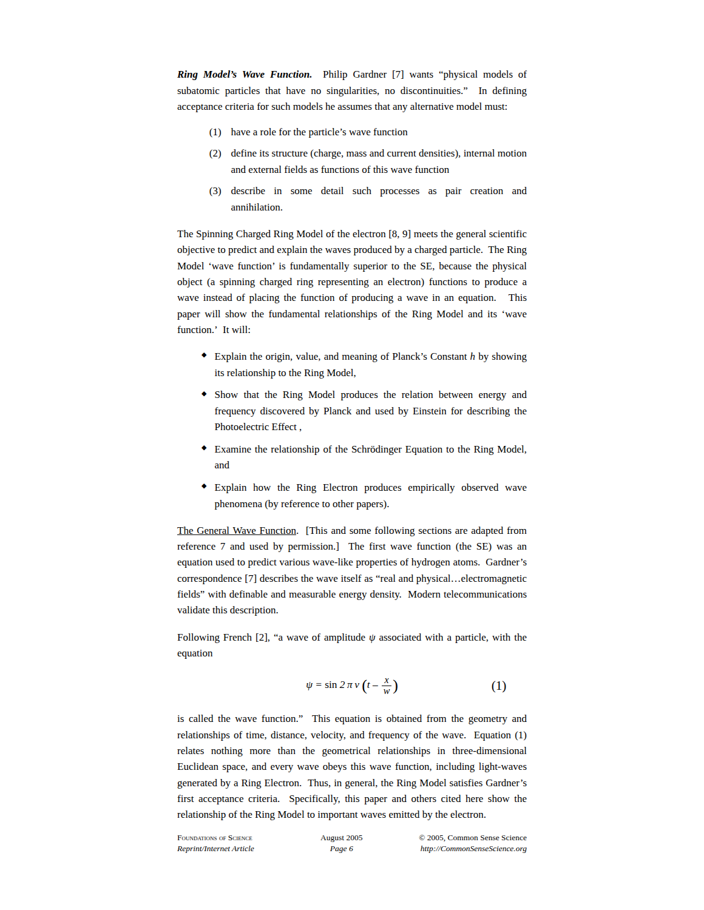Ring Model’s Wave Function. Philip Gardner [7] wants “physical models of subatomic particles that have no singularities, no discontinuities.” In defining acceptance criteria for such models he assumes that any alternative model must:
(1) have a role for the particle’s wave function
(2) define its structure (charge, mass and current densities), internal motion and external fields as functions of this wave function
(3) describe in some detail such processes as pair creation and annihilation.
The Spinning Charged Ring Model of the electron [8, 9] meets the general scientific objective to predict and explain the waves produced by a charged particle. The Ring Model ‘wave function’ is fundamentally superior to the SE, because the physical object (a spinning charged ring representing an electron) functions to produce a wave instead of placing the function of producing a wave in an equation. This paper will show the fundamental relationships of the Ring Model and its ‘wave function.’ It will:
Explain the origin, value, and meaning of Planck’s Constant h by showing its relationship to the Ring Model,
Show that the Ring Model produces the relation between energy and frequency discovered by Planck and used by Einstein for describing the Photoelectric Effect ,
Examine the relationship of the Schrödinger Equation to the Ring Model, and
Explain how the Ring Electron produces empirically observed wave phenomena (by reference to other papers).
The General Wave Function. [This and some following sections are adapted from reference 7 and used by permission.] The first wave function (the SE) was an equation used to predict various wave-like properties of hydrogen atoms. Gardner’s correspondence [7] describes the wave itself as “real and physical…electromagnetic fields” with definable and measurable energy density. Modern telecommunications validate this description.
Following French [2], “a wave of amplitude ψ associated with a particle, with the equation
ψ = sin 2 π ν (t – xw) (1)
is called the wave function.” This equation is obtained from the geometry and relationships of time, distance, velocity, and frequency of the wave. Equation (1) relates nothing more than the geometrical relationships in three-dimensional Euclidean space, and every wave obeys this wave function, including light-waves generated by a Ring Electron. Thus, in general, the Ring Model satisfies Gardner’s first acceptance criteria. Specifically, this paper and others cited here show the relationship of the Ring Model to important waves emitted by the electron.
| Foundations of Science | August 2005 | © 2005, Common Sense Science |
| Reprint/Internet Article | Page 6 | http://CommonSenseScience.org |